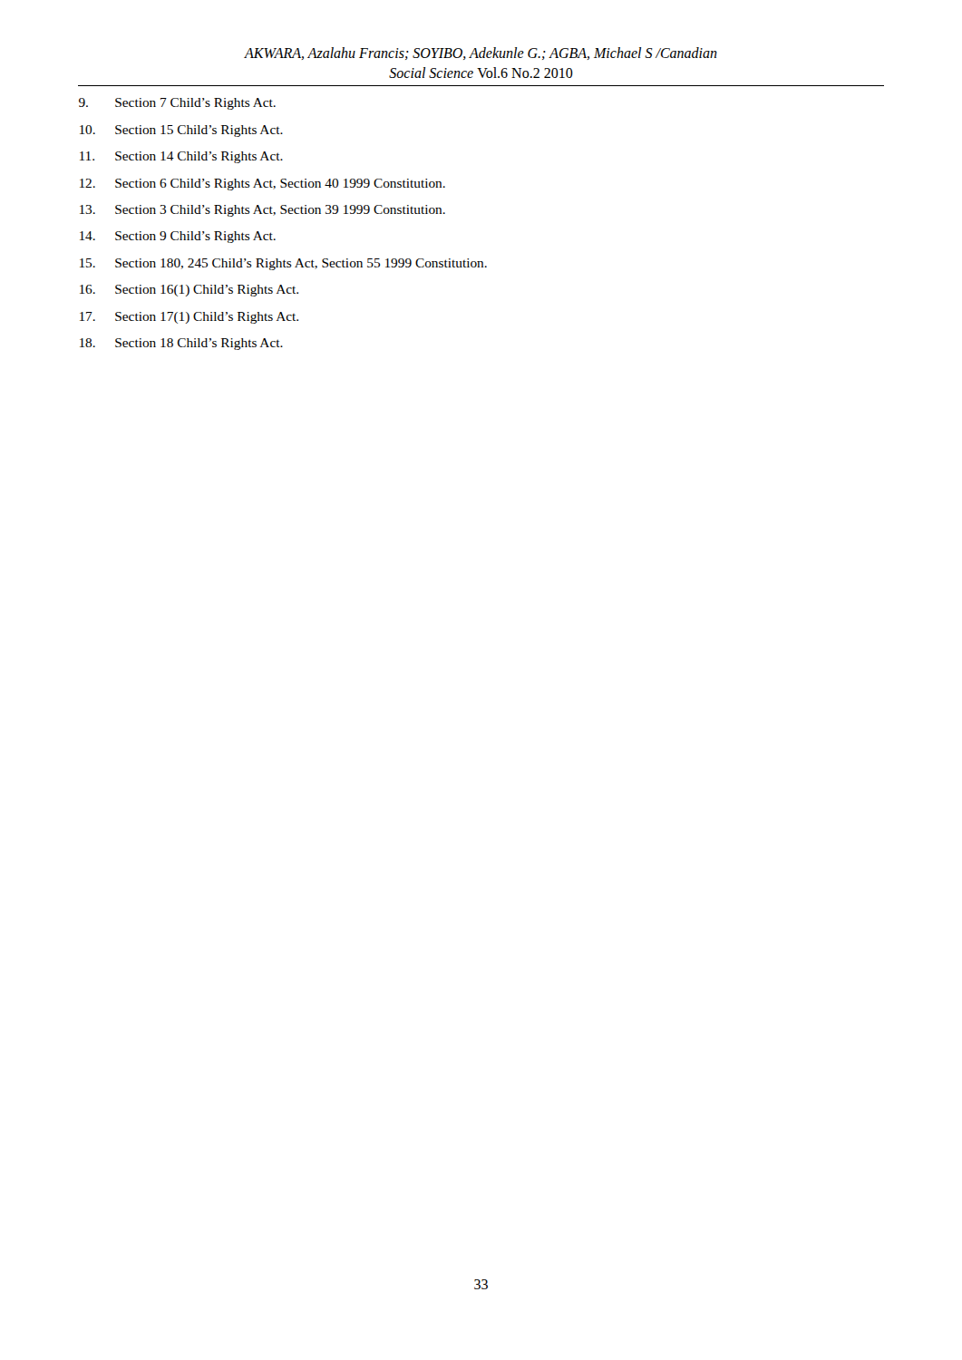AKWARA, Azalahu Francis; SOYIBO, Adekunle G.; AGBA, Michael S /Canadian
Social Science Vol.6 No.2 2010
9. Section 7 Child’s Rights Act.
10. Section 15 Child’s Rights Act.
11. Section 14 Child’s Rights Act.
12. Section 6 Child’s Rights Act, Section 40 1999 Constitution.
13. Section 3 Child’s Rights Act, Section 39 1999 Constitution.
14. Section 9 Child’s Rights Act.
15. Section 180, 245 Child’s Rights Act, Section 55 1999 Constitution.
16. Section 16(1) Child’s Rights Act.
17. Section 17(1) Child’s Rights Act.
18. Section 18 Child’s Rights Act.
33